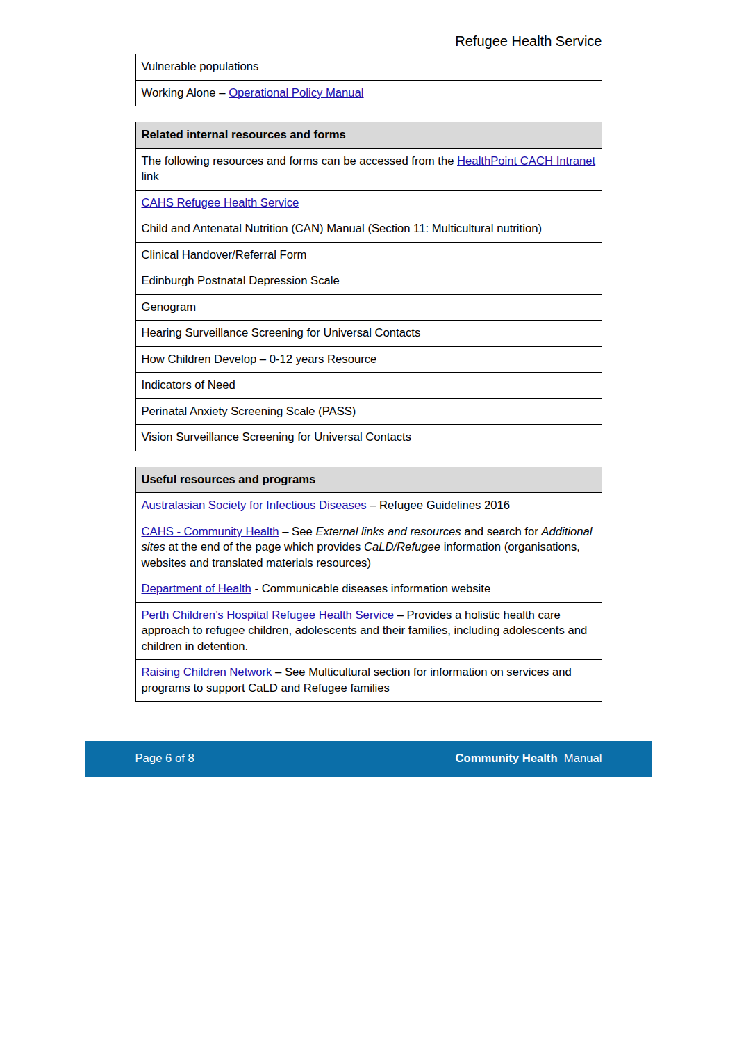Refugee Health Service
| Vulnerable populations |
| Working Alone – Operational Policy Manual |
| Related internal resources and forms |
| --- |
| The following resources and forms can be accessed from the HealthPoint CACH Intranet link |
| CAHS Refugee Health Service |
| Child and Antenatal Nutrition (CAN) Manual (Section 11: Multicultural nutrition) |
| Clinical Handover/Referral Form |
| Edinburgh Postnatal Depression Scale |
| Genogram |
| Hearing Surveillance Screening for Universal Contacts |
| How Children Develop – 0-12 years Resource |
| Indicators of Need |
| Perinatal Anxiety Screening Scale (PASS) |
| Vision Surveillance Screening for Universal Contacts |
| Useful resources and programs |
| --- |
| Australasian Society for Infectious Diseases – Refugee Guidelines 2016 |
| CAHS - Community Health – See External links and resources and search for Additional sites at the end of the page which provides CaLD/Refugee information (organisations, websites and translated materials resources) |
| Department of Health - Communicable diseases information website |
| Perth Children’s Hospital Refugee Health Service – Provides a holistic health care approach to refugee children, adolescents and their families, including adolescents and children in detention. |
| Raising Children Network – See Multicultural section for information on services and programs to support CaLD and Refugee families |
Page 6 of 8
Community Health Manual